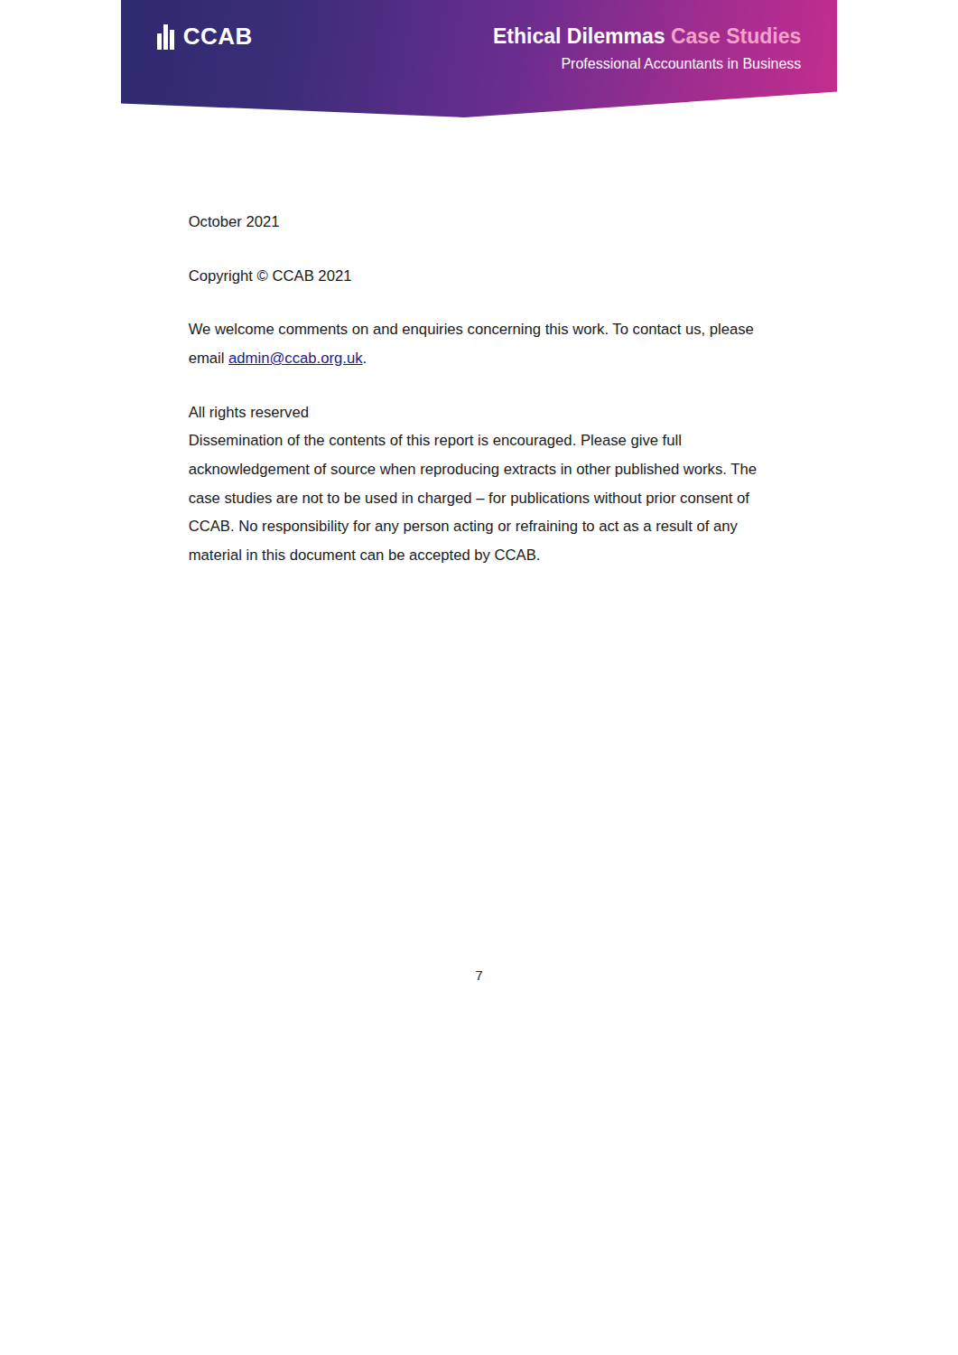CCAB
Ethical Dilemmas Case Studies
Professional Accountants in Business
October 2021
Copyright © CCAB 2021
We welcome comments on and enquiries concerning this work. To contact us, please email admin@ccab.org.uk.
All rights reserved
Dissemination of the contents of this report is encouraged. Please give full acknowledgement of source when reproducing extracts in other published works. The case studies are not to be used in charged – for publications without prior consent of CCAB. No responsibility for any person acting or refraining to act as a result of any material in this document can be accepted by CCAB.
7